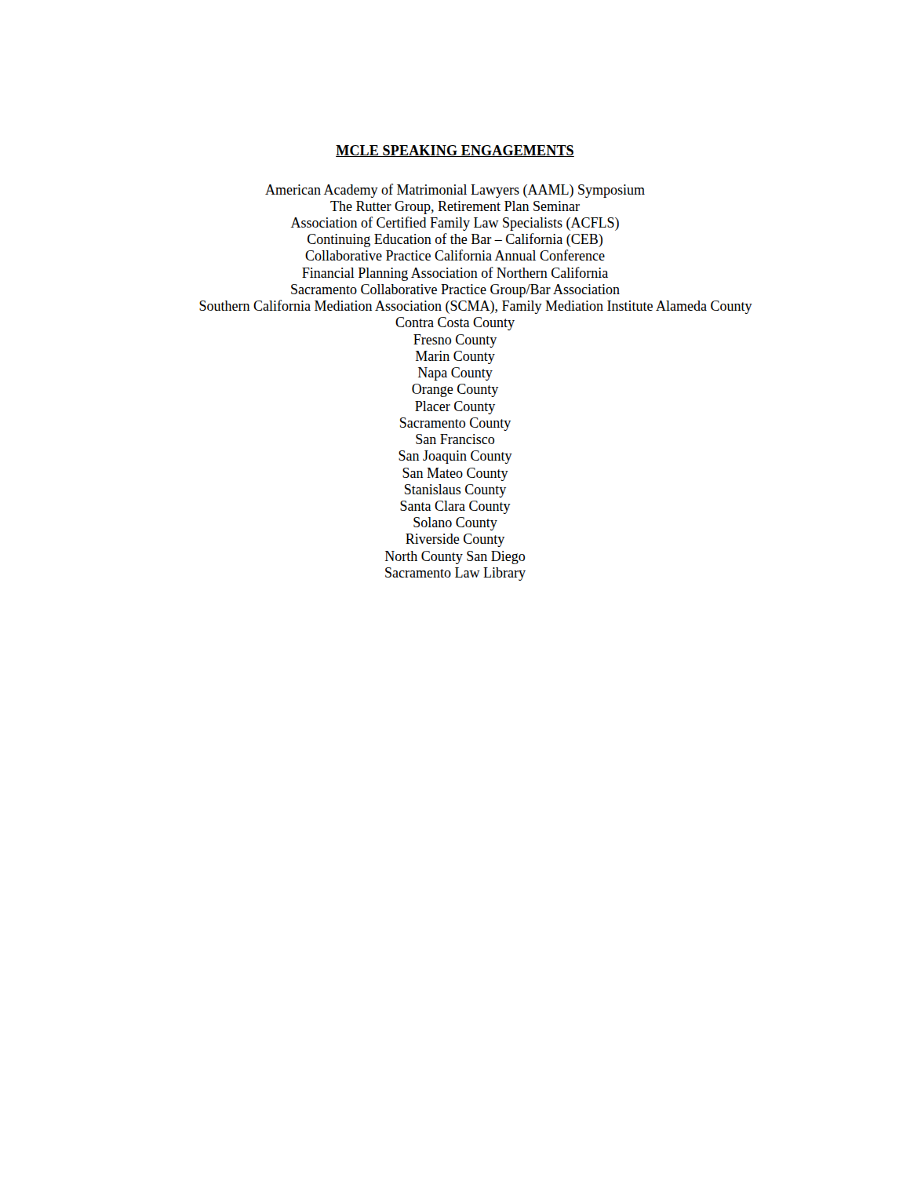MCLE SPEAKING ENGAGEMENTS
American Academy of Matrimonial Lawyers (AAML) Symposium
The Rutter Group, Retirement Plan Seminar
Association of Certified Family Law Specialists (ACFLS)
Continuing Education of the Bar – California (CEB)
Collaborative Practice California Annual Conference
Financial Planning Association of Northern California
Sacramento Collaborative Practice Group/Bar Association
Southern California Mediation Association (SCMA), Family Mediation Institute Alameda County
Contra Costa County
Fresno County
Marin County
Napa County
Orange County
Placer County
Sacramento County
San Francisco
San Joaquin County
San Mateo County
Stanislaus County
Santa Clara County
Solano County
Riverside County
North County San Diego
Sacramento Law Library